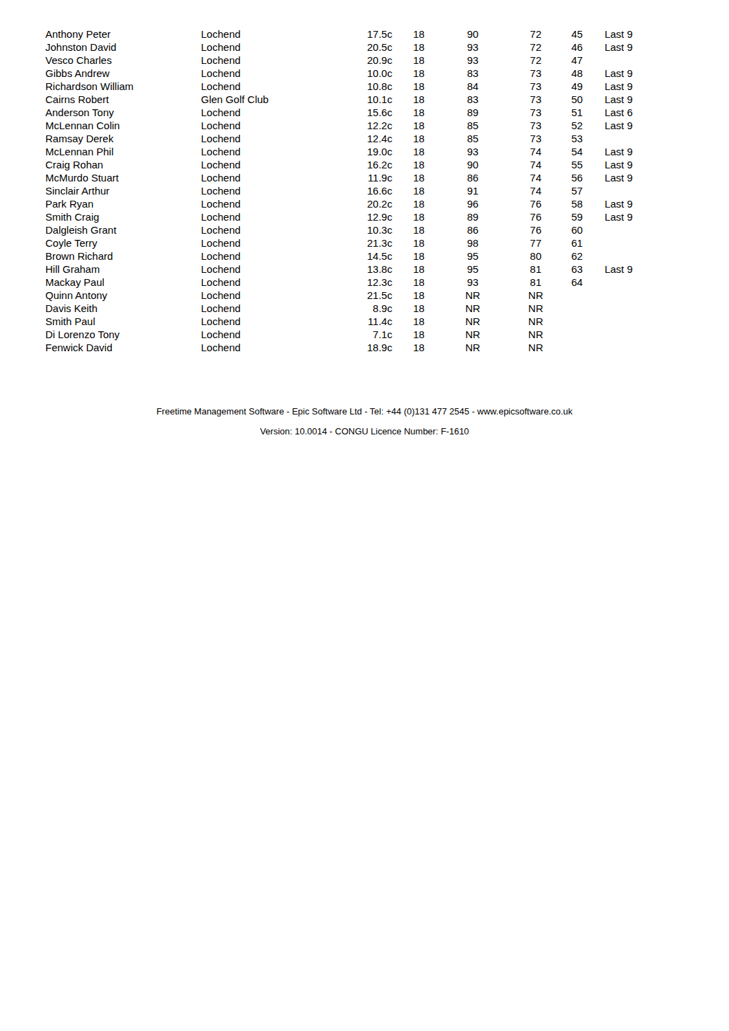| Anthony Peter | Lochend | 17.5c | 18 | 90 | 72 | 45 | Last 9 |
| Johnston David | Lochend | 20.5c | 18 | 93 | 72 | 46 | Last 9 |
| Vesco Charles | Lochend | 20.9c | 18 | 93 | 72 | 47 | |
| Gibbs Andrew | Lochend | 10.0c | 18 | 83 | 73 | 48 | Last 9 |
| Richardson William | Lochend | 10.8c | 18 | 84 | 73 | 49 | Last 9 |
| Cairns Robert | Glen Golf Club | 10.1c | 18 | 83 | 73 | 50 | Last 9 |
| Anderson Tony | Lochend | 15.6c | 18 | 89 | 73 | 51 | Last 6 |
| McLennan Colin | Lochend | 12.2c | 18 | 85 | 73 | 52 | Last 9 |
| Ramsay Derek | Lochend | 12.4c | 18 | 85 | 73 | 53 | |
| McLennan Phil | Lochend | 19.0c | 18 | 93 | 74 | 54 | Last 9 |
| Craig Rohan | Lochend | 16.2c | 18 | 90 | 74 | 55 | Last 9 |
| McMurdo Stuart | Lochend | 11.9c | 18 | 86 | 74 | 56 | Last 9 |
| Sinclair Arthur | Lochend | 16.6c | 18 | 91 | 74 | 57 | |
| Park Ryan | Lochend | 20.2c | 18 | 96 | 76 | 58 | Last 9 |
| Smith Craig | Lochend | 12.9c | 18 | 89 | 76 | 59 | Last 9 |
| Dalgleish Grant | Lochend | 10.3c | 18 | 86 | 76 | 60 | |
| Coyle Terry | Lochend | 21.3c | 18 | 98 | 77 | 61 | |
| Brown Richard | Lochend | 14.5c | 18 | 95 | 80 | 62 | |
| Hill Graham | Lochend | 13.8c | 18 | 95 | 81 | 63 | Last 9 |
| Mackay Paul | Lochend | 12.3c | 18 | 93 | 81 | 64 | |
| Quinn Antony | Lochend | 21.5c | 18 | NR | NR | | |
| Davis Keith | Lochend | 8.9c | 18 | NR | NR | | |
| Smith Paul | Lochend | 11.4c | 18 | NR | NR | | |
| Di Lorenzo Tony | Lochend | 7.1c | 18 | NR | NR | | |
| Fenwick David | Lochend | 18.9c | 18 | NR | NR | | |
Freetime Management Software - Epic Software Ltd - Tel: +44 (0)131 477 2545 - www.epicsoftware.co.uk
Version: 10.0014 - CONGU Licence Number: F-1610